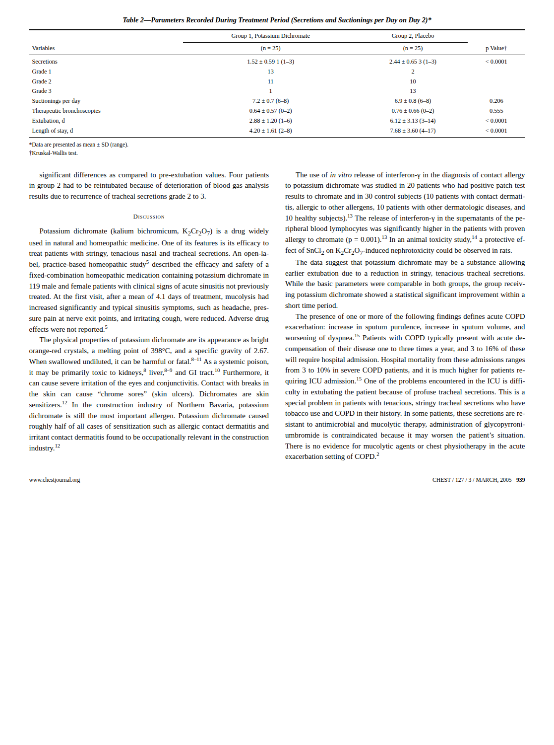Table 2—Parameters Recorded During Treatment Period (Secretions and Suctionings per Day on Day 2)*
| Variables | Group 1, Potassium Dichromate | Group 2, Placebo | p Value† |
| --- | --- | --- | --- |
| (n = 25) | (n = 25) |
| Secretions | 1.52 ± 0.59 1 (1–3) | 2.44 ± 0.65 3 (1–3) | < 0.0001 |
| Grade 1 | 13 | 2 | |
| Grade 2 | 11 | 10 | |
| Grade 3 | 1 | 13 | |
| Suctionings per day | 7.2 ± 0.7 (6–8) | 6.9 ± 0.8 (6–8) | 0.206 |
| Therapeutic bronchoscopies | 0.64 ± 0.57 (0–2) | 0.76 ± 0.66 (0–2) | 0.555 |
| Extubation, d | 2.88 ± 1.20 (1–6) | 6.12 ± 3.13 (3–14) | < 0.0001 |
| Length of stay, d | 4.20 ± 1.61 (2–8) | 7.68 ± 3.60 (4–17) | < 0.0001 |
*Data are presented as mean ± SD (range).
†Kruskal-Wallis test.
significant differences as compared to pre-extubation values. Four patients in group 2 had to be reintubated because of deterioration of blood gas analysis results due to recurrence of tracheal secretions grade 2 to 3.
Discussion
Potassium dichromate (kalium bichromicum, K2Cr2O7) is a drug widely used in natural and homeopathic medicine. One of its features is its efficacy to treat patients with stringy, tenacious nasal and tracheal secretions. An open-label, practice-based homeopathic study5 described the efficacy and safety of a fixed-combination homeopathic medication containing potassium dichromate in 119 male and female patients with clinical signs of acute sinusitis not previously treated. At the first visit, after a mean of 4.1 days of treatment, mucolysis had increased significantly and typical sinusitis symptoms, such as headache, pressure pain at nerve exit points, and irritating cough, were reduced. Adverse drug effects were not reported.5
The physical properties of potassium dichromate are its appearance as bright orange-red crystals, a melting point of 398°C, and a specific gravity of 2.67. When swallowed undiluted, it can be harmful or fatal.8–11 As a systemic poison, it may be primarily toxic to kidneys,8 liver,8–9 and GI tract.10 Furthermore, it can cause severe irritation of the eyes and conjunctivitis. Contact with breaks in the skin can cause “chrome sores” (skin ulcers). Dichromates are skin sensitizers.12 In the construction industry of Northern Bavaria, potassium dichromate is still the most important allergen. Potassium dichromate caused roughly half of all cases of sensitization such as allergic contact dermatitis and irritant contact dermatitis found to be occupationally relevant in the construction industry.12
The use of in vitro release of interferon-γ in the diagnosis of contact allergy to potassium dichromate was studied in 20 patients who had positive patch test results to chromate and in 30 control subjects (10 patients with contact dermatitis, allergic to other allergens, 10 patients with other dermatologic diseases, and 10 healthy subjects).13 The release of interferon-γ in the supernatants of the peripheral blood lymphocytes was significantly higher in the patients with proven allergy to chromate (p = 0.001).13 In an animal toxicity study,14 a protective effect of SnCl2 on K2Cr2O7-induced nephrotoxicity could be observed in rats.
The data suggest that potassium dichromate may be a substance allowing earlier extubation due to a reduction in stringy, tenacious tracheal secretions. While the basic parameters were comparable in both groups, the group receiving potassium dichromate showed a statistical significant improvement within a short time period.
The presence of one or more of the following findings defines acute COPD exacerbation: increase in sputum purulence, increase in sputum volume, and worsening of dyspnea.15 Patients with COPD typically present with acute decompensation of their disease one to three times a year, and 3 to 16% of these will require hospital admission. Hospital mortality from these admissions ranges from 3 to 10% in severe COPD patients, and it is much higher for patients requiring ICU admission.15 One of the problems encountered in the ICU is difficulty in extubating the patient because of profuse tracheal secretions. This is a special problem in patients with tenacious, stringy tracheal secretions who have tobacco use and COPD in their history. In some patients, these secretions are resistant to antimicrobial and mucolytic therapy, administration of glycopyrroniumbromide is contraindicated because it may worsen the patient’s situation. There is no evidence for mucolytic agents or chest physiotherapy in the acute exacerbation setting of COPD.2
www.chestjournal.org
CHEST / 127 / 3 / MARCH, 2005939